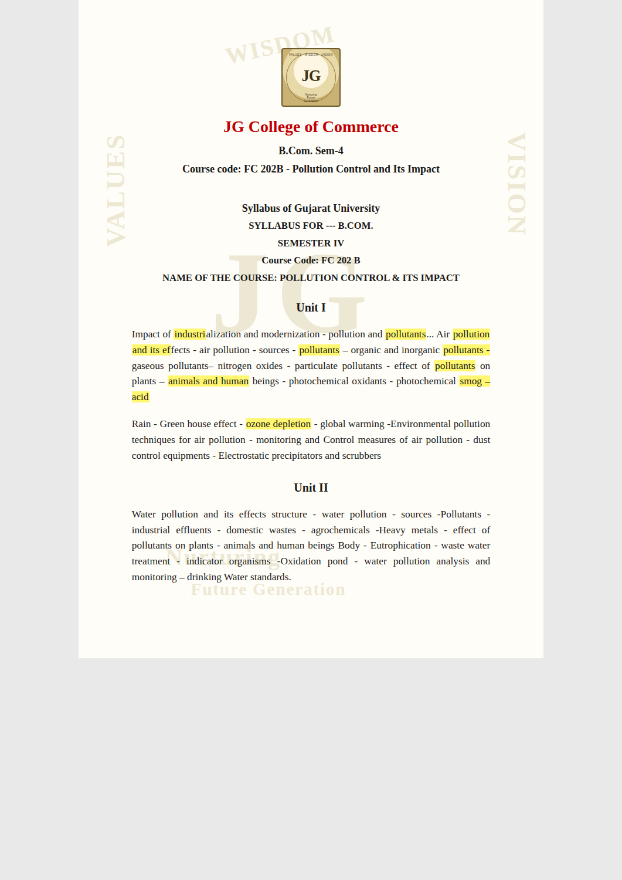WISDOM VALUES VISION JG Nurturing Future Generation
VALUES WISDOM VISION
JG
Nurturing
Future
Generation
JG College of Commerce
B.Com. Sem-4
Course code: FC 202B - Pollution Control and Its Impact
Syllabus of Gujarat University
SYLLABUS FOR --- B.COM.
SEMESTER IV
Course Code: FC 202 B
NAME OF THE COURSE: POLLUTION CONTROL & ITS IMPACT
Unit I
Impact of industrialization and modernization - pollution and pollutants... Air pollution and its effects - air pollution - sources - pollutants – organic and inorganic pollutants - gaseous pollutants– nitrogen oxides - particulate pollutants - effect of pollutants on plants – animals and human beings - photochemical oxidants - photochemical smog – acid
Rain - Green house effect - ozone depletion - global warming -Environmental pollution techniques for air pollution - monitoring and Control measures of air pollution - dust control equipments - Electrostatic precipitators and scrubbers
Unit II
Water pollution and its effects structure - water pollution - sources -Pollutants - industrial effluents - domestic wastes - agrochemicals -Heavy metals - effect of pollutants on plants - animals and human beings Body - Eutrophication - waste water treatment - indicator organisms -Oxidation pond - water pollution analysis and monitoring – drinking Water standards.